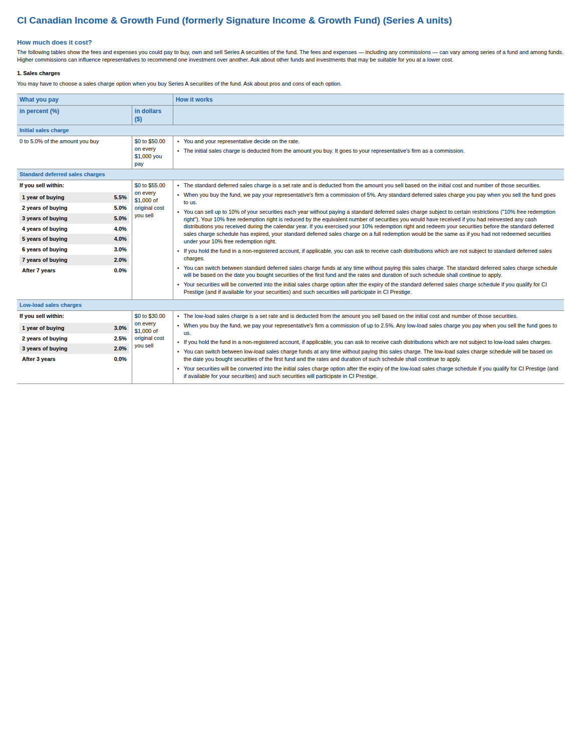CI Canadian Income & Growth Fund (formerly Signature Income & Growth Fund) (Series A units)
How much does it cost?
The following tables show the fees and expenses you could pay to buy, own and sell Series A securities of the fund. The fees and expenses — including any commissions — can vary among series of a fund and among funds. Higher commissions can influence representatives to recommend one investment over another. Ask about other funds and investments that may be suitable for you at a lower cost.
1. Sales charges
You may have to choose a sales charge option when you buy Series A securities of the fund. Ask about pros and cons of each option.
| What you pay | How it works |
| in percent (%) | in dollars ($) | |
| Initial sales charge |
| 0 to 5.0% of the amount you buy | $0 to $50.00 on every $1,000 you pay | You and your representative decide on the rate. The initial sales charge is deducted from the amount you buy. It goes to your representative's firm as a commission. |
| Standard deferred sales charges |
| If you sell within: / 1 year of buying / 5.5% / / 2 years of buying / 5.0% / / 3 years of buying / 5.0% / / 4 years of buying / 4.0% / / 5 years of buying / 4.0% / / 6 years of buying / 3.0% / / 7 years of buying / 2.0% / / After 7 years / 0.0% / | $0 to $55.00 on every $1,000 of original cost you sell | The standard deferred sales charge is a set rate and is deducted from the amount you sell based on the initial cost and number of those securities. When you buy the fund, we pay your representative's firm a commission of 5%. Any standard deferred sales charge you pay when you sell the fund goes to us. You can sell up to 10% of your securities each year without paying a standard deferred sales charge subject to certain restrictions ("10% free redemption right"). Your 10% free redemption right is reduced by the equivalent number of securities you would have received if you had reinvested any cash distributions you received during the calendar year. If you exercised your 10% redemption right and redeem your securities before the standard deferred sales charge schedule has expired, your standard deferred sales charge on a full redemption would be the same as if you had not redeemed securities under your 10% free redemption right. If you hold the fund in a non-registered account, if applicable, you can ask to receive cash distributions which are not subject to standard deferred sales charges. You can switch between standard deferred sales charge funds at any time without paying this sales charge. The standard deferred sales charge schedule will be based on the date you bought securities of the first fund and the rates and duration of such schedule shall continue to apply. Your securities will be converted into the initial sales charge option after the expiry of the standard deferred sales charge schedule if you qualify for CI Prestige (and if available for your securities) and such securities will participate in CI Prestige. |
| Low-load sales charges |
| If you sell within: / 1 year of buying / 3.0% / / 2 years of buying / 2.5% / / 3 years of buying / 2.0% / / After 3 years / 0.0% / | $0 to $30.00 on every $1,000 of original cost you sell | The low-load sales charge is a set rate and is deducted from the amount you sell based on the initial cost and number of those securities. When you buy the fund, we pay your representative's firm a commission of up to 2.5%. Any low-load sales charge you pay when you sell the fund goes to us. If you hold the fund in a non-registered account, if applicable, you can ask to receive cash distributions which are not subject to low-load sales charges. You can switch between low-load sales charge funds at any time without paying this sales charge. The low-load sales charge schedule will be based on the date you bought securities of the first fund and the rates and duration of such schedule shall continue to apply. Your securities will be converted into the initial sales charge option after the expiry of the low-load sales charge schedule if you qualify for CI Prestige (and if available for your securities) and such securities will participate in CI Prestige. |